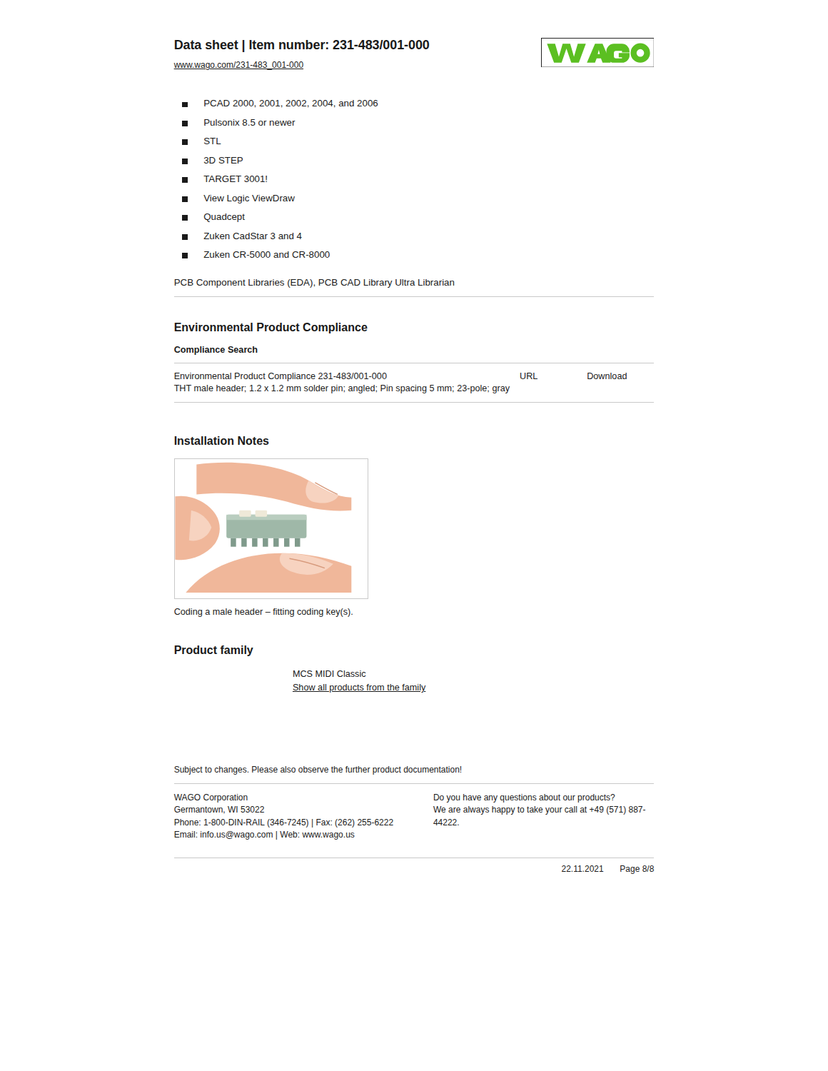Data sheet | Item number: 231-483/001-000
www.wago.com/231-483_001-000
PCAD 2000, 2001, 2002, 2004, and 2006
Pulsonix 8.5 or newer
STL
3D STEP
TARGET 3001!
View Logic ViewDraw
Quadcept
Zuken CadStar 3 and 4
Zuken CR-5000 and CR-8000
PCB Component Libraries (EDA), PCB CAD Library Ultra Librarian
Environmental Product Compliance
Compliance Search
| Environmental Product Compliance 231-483/001-000 THT male header; 1.2 x 1.2 mm solder pin; angled; Pin spacing 5 mm; 23-pole; gray | URL | Download |
Installation Notes
Coding a male header – fitting coding key(s).
Product family
MCS MIDI Classic
Show all products from the family
Subject to changes. Please also observe the further product documentation!
WAGO Corporation
Germantown, WI 53022
Phone: 1-800-DIN-RAIL (346-7245) | Fax: (262) 255-6222
Email: info.us@wago.com | Web: www.wago.us
Do you have any questions about our products?
We are always happy to take your call at +49 (571) 887-44222.
22.11.2021 Page 8/8